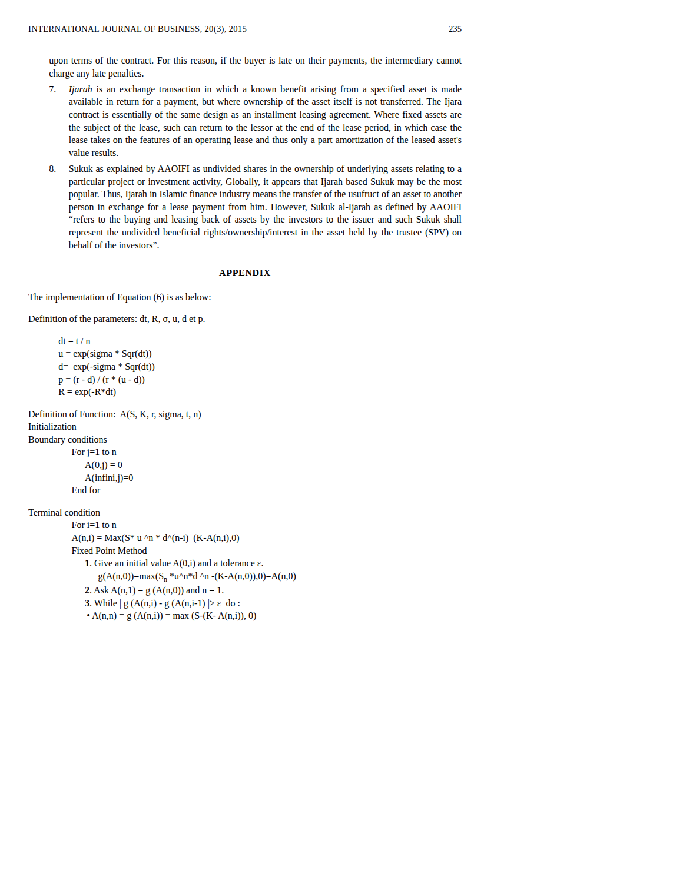INTERNATIONAL JOURNAL OF BUSINESS, 20(3), 2015 235
upon terms of the contract. For this reason, if the buyer is late on their payments, the intermediary cannot charge any late penalties.
7. Ijarah is an exchange transaction in which a known benefit arising from a specified asset is made available in return for a payment, but where ownership of the asset itself is not transferred. The Ijara contract is essentially of the same design as an installment leasing agreement. Where fixed assets are the subject of the lease, such can return to the lessor at the end of the lease period, in which case the lease takes on the features of an operating lease and thus only a part amortization of the leased asset's value results.
8. Sukuk as explained by AAOIFI as undivided shares in the ownership of underlying assets relating to a particular project or investment activity, Globally, it appears that Ijarah based Sukuk may be the most popular. Thus, Ijarah in Islamic finance industry means the transfer of the usufruct of an asset to another person in exchange for a lease payment from him. However, Sukuk al-Ijarah as defined by AAOIFI “refers to the buying and leasing back of assets by the investors to the issuer and such Sukuk shall represent the undivided beneficial rights/ownership/interest in the asset held by the trustee (SPV) on behalf of the investors”.
APPENDIX
The implementation of Equation (6) is as below:
Definition of the parameters: dt, R, σ, u, d et p.
dt = t / n
u = exp(sigma * Sqr(dt))
d= exp(-sigma * Sqr(dt))
p = (r - d) / (r * (u - d))
R = exp(-R*dt)
Definition of Function: A(S, K, r, sigma, t, n)
Initialization
Boundary conditions
For j=1 to n
A(0,j) = 0
A(infini,j)=0
End for
Terminal condition
For i=1 to n
A(n,i) = Max(S* u ^n * d^(n-i)–(K-A(n,i),0)
Fixed Point Method
1. Give an initial value A(0,i) and a tolerance ε.
g(A(n,0))=max(Sn *u^n*d ^n -(K-A(n,0)),0)=A(n,0)
2. Ask A(n,1) = g (A(n,0)) and n = 1.
3. While | g (A(n,i) - g (A(n,i-1) |> ε do :
• A(n,n) = g (A(n,i)) = max (S-(K- A(n,i)), 0)